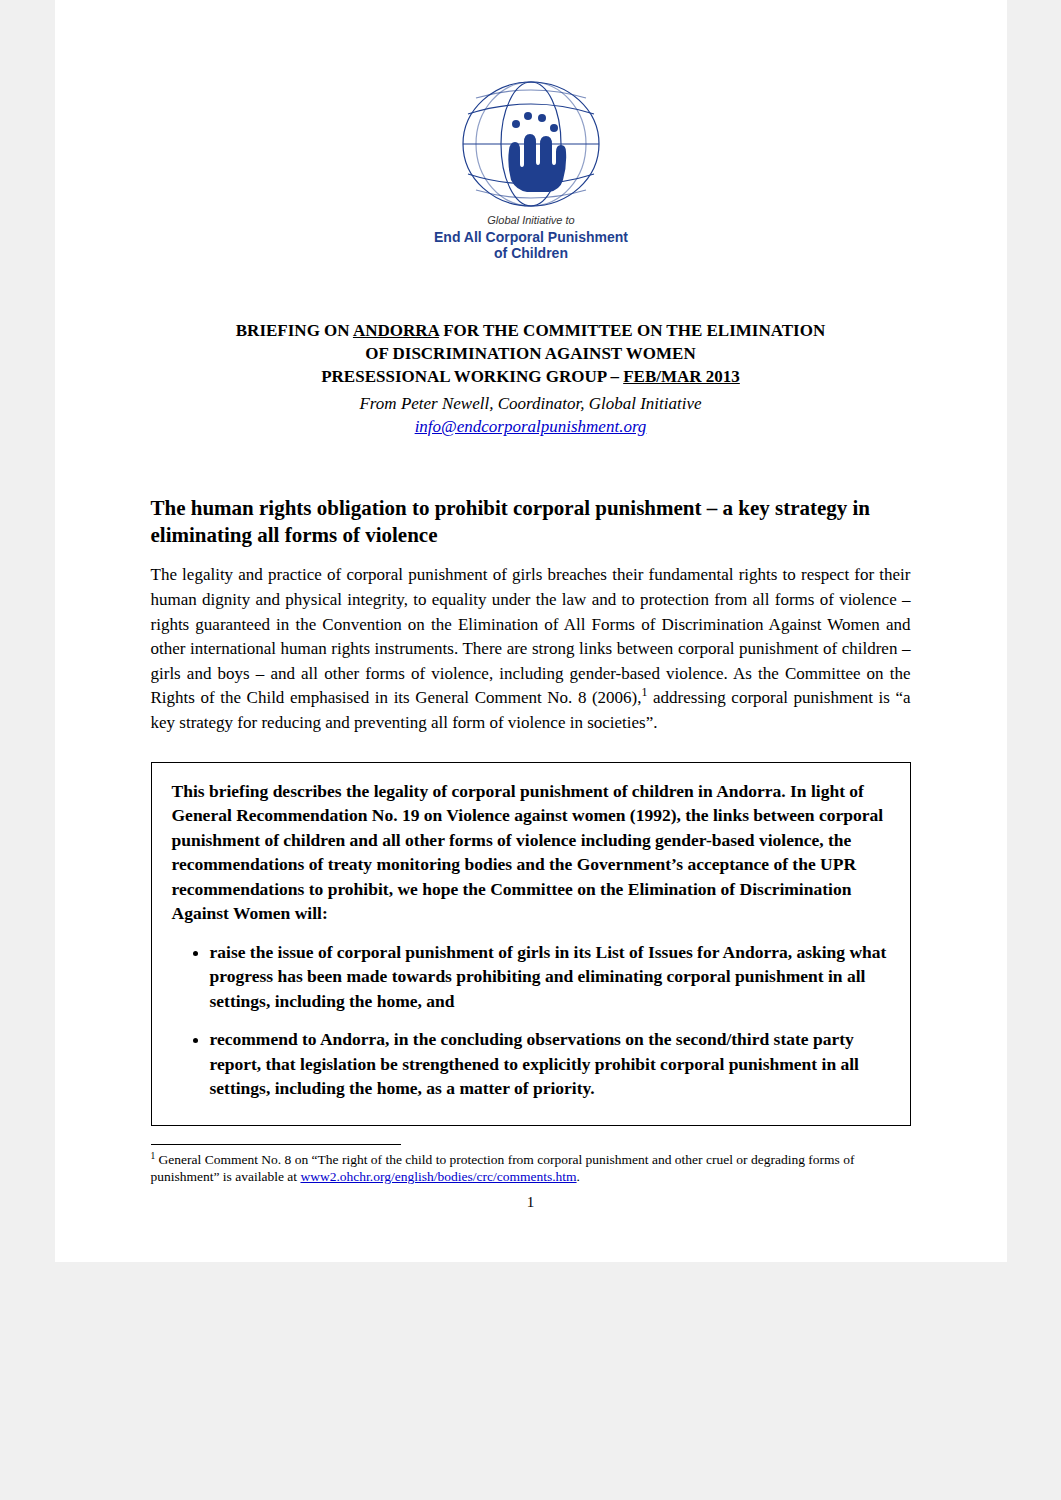Global Initiative to End All Corporal Punishment of Children
Briefing on Andorra for the Committee on the Elimination
of Discrimination Against Women
Presessional Working Group – Feb/Mar 2013
From Peter Newell, Coordinator, Global Initiative
info@endcorporalpunishment.org
The human rights obligation to prohibit corporal punishment – a key strategy in eliminating all forms of violence
The legality and practice of corporal punishment of girls breaches their fundamental rights to respect for their human dignity and physical integrity, to equality under the law and to protection from all forms of violence – rights guaranteed in the Convention on the Elimination of All Forms of Discrimination Against Women and other international human rights instruments. There are strong links between corporal punishment of children – girls and boys – and all other forms of violence, including gender-based violence. As the Committee on the Rights of the Child emphasised in its General Comment No. 8 (2006),1 addressing corporal punishment is “a key strategy for reducing and preventing all form of violence in societies”.
This briefing describes the legality of corporal punishment of children in Andorra. In light of General Recommendation No. 19 on Violence against women (1992), the links between corporal punishment of children and all other forms of violence including gender-based violence, the recommendations of treaty monitoring bodies and the Government’s acceptance of the UPR recommendations to prohibit, we hope the Committee on the Elimination of Discrimination Against Women will:
raise the issue of corporal punishment of girls in its List of Issues for Andorra, asking what progress has been made towards prohibiting and eliminating corporal punishment in all settings, including the home, and
recommend to Andorra, in the concluding observations on the second/third state party report, that legislation be strengthened to explicitly prohibit corporal punishment in all settings, including the home, as a matter of priority.
1 General Comment No. 8 on “The right of the child to protection from corporal punishment and other cruel or degrading forms of punishment” is available at www2.ohchr.org/english/bodies/crc/comments.htm.
1